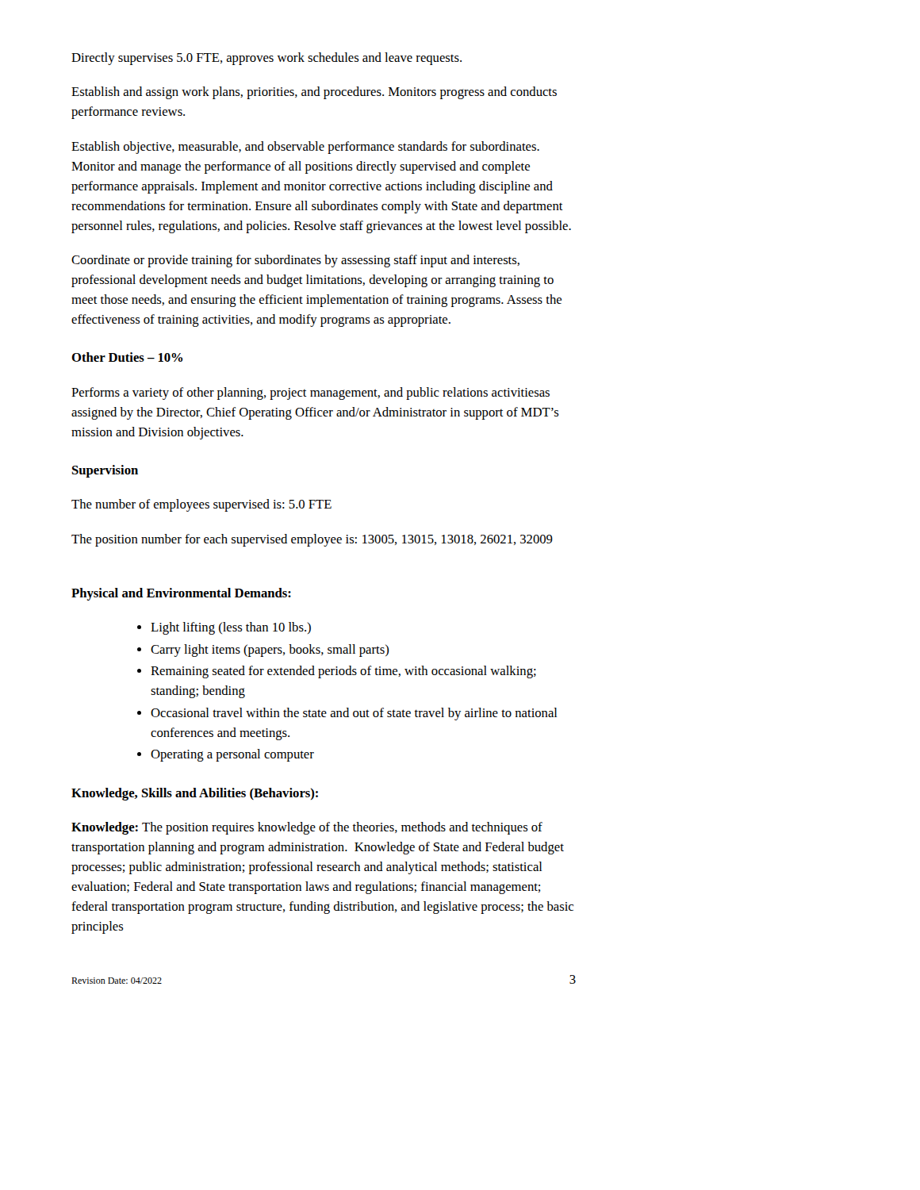Directly supervises 5.0 FTE, approves work schedules and leave requests.
Establish and assign work plans, priorities, and procedures. Monitors progress and conducts performance reviews.
Establish objective, measurable, and observable performance standards for subordinates. Monitor and manage the performance of all positions directly supervised and complete performance appraisals. Implement and monitor corrective actions including discipline and recommendations for termination. Ensure all subordinates comply with State and department personnel rules, regulations, and policies. Resolve staff grievances at the lowest level possible.
Coordinate or provide training for subordinates by assessing staff input and interests, professional development needs and budget limitations, developing or arranging training to meet those needs, and ensuring the efficient implementation of training programs. Assess the effectiveness of training activities, and modify programs as appropriate.
Other Duties – 10%
Performs a variety of other planning, project management, and public relations activitiesas assigned by the Director, Chief Operating Officer and/or Administrator in support of MDT’s mission and Division objectives.
Supervision
The number of employees supervised is: 5.0 FTE
The position number for each supervised employee is: 13005, 13015, 13018, 26021, 32009
Physical and Environmental Demands:
Light lifting (less than 10 lbs.)
Carry light items (papers, books, small parts)
Remaining seated for extended periods of time, with occasional walking; standing; bending
Occasional travel within the state and out of state travel by airline to national conferences and meetings.
Operating a personal computer
Knowledge, Skills and Abilities (Behaviors):
Knowledge: The position requires knowledge of the theories, methods and techniques of transportation planning and program administration. Knowledge of State and Federal budget processes; public administration; professional research and analytical methods; statistical evaluation; Federal and State transportation laws and regulations; financial management; federal transportation program structure, funding distribution, and legislative process; the basic principles
Revision Date: 04/2022 3